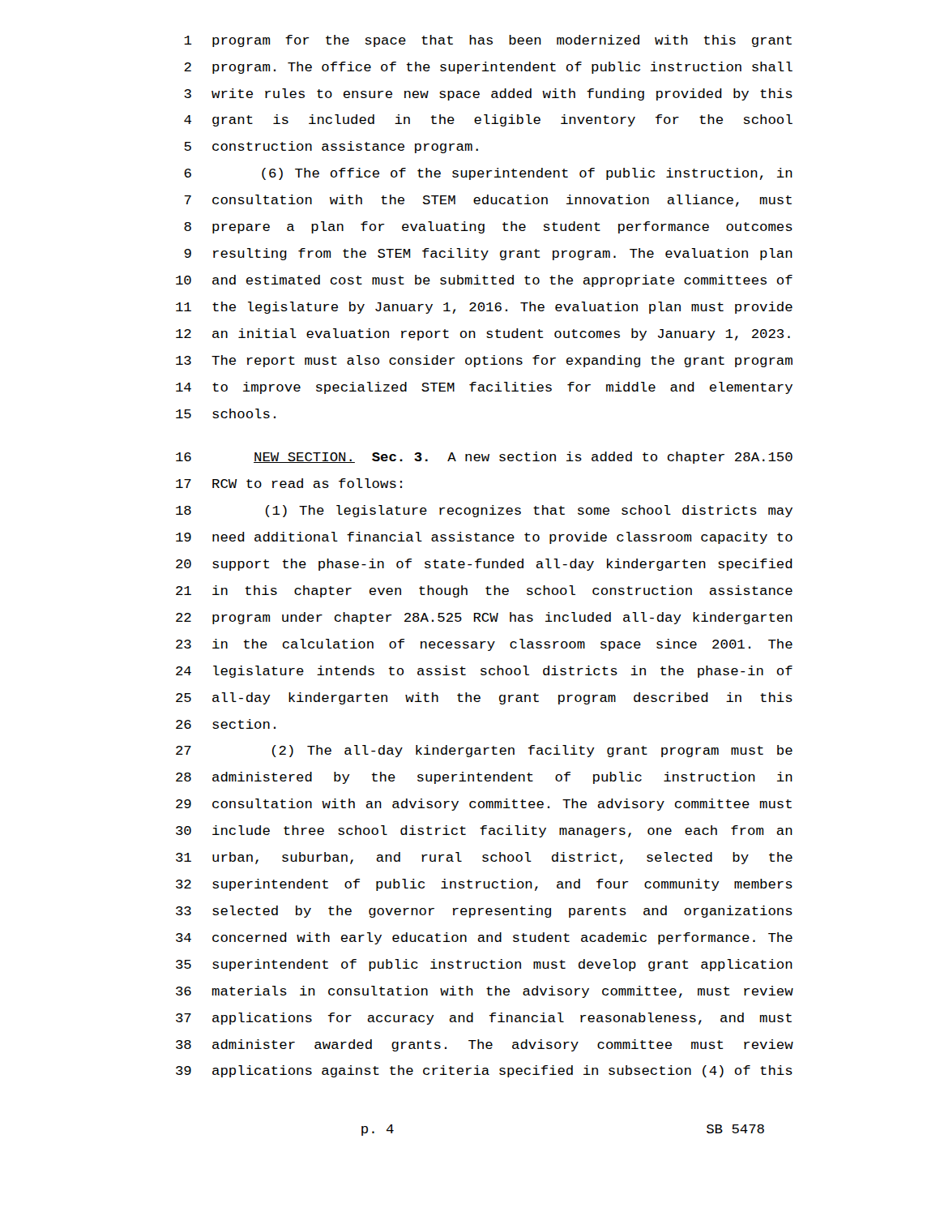1 program for the space that has been modernized with this grant
2 program. The office of the superintendent of public instruction shall
3 write rules to ensure new space added with funding provided by this
4 grant is included in the eligible inventory for the school
5 construction assistance program.
6 (6) The office of the superintendent of public instruction, in
7 consultation with the STEM education innovation alliance, must
8 prepare a plan for evaluating the student performance outcomes
9 resulting from the STEM facility grant program. The evaluation plan
10 and estimated cost must be submitted to the appropriate committees of
11 the legislature by January 1, 2016. The evaluation plan must provide
12 an initial evaluation report on student outcomes by January 1, 2023.
13 The report must also consider options for expanding the grant program
14 to improve specialized STEM facilities for middle and elementary
15 schools.
16 NEW SECTION. Sec. 3. A new section is added to chapter 28A.150
17 RCW to read as follows:
18 (1) The legislature recognizes that some school districts may
19 need additional financial assistance to provide classroom capacity to
20 support the phase-in of state-funded all-day kindergarten specified
21 in this chapter even though the school construction assistance
22 program under chapter 28A.525 RCW has included all-day kindergarten
23 in the calculation of necessary classroom space since 2001. The
24 legislature intends to assist school districts in the phase-in of
25 all-day kindergarten with the grant program described in this
26 section.
27 (2) The all-day kindergarten facility grant program must be
28 administered by the superintendent of public instruction in
29 consultation with an advisory committee. The advisory committee must
30 include three school district facility managers, one each from an
31 urban, suburban, and rural school district, selected by the
32 superintendent of public instruction, and four community members
33 selected by the governor representing parents and organizations
34 concerned with early education and student academic performance. The
35 superintendent of public instruction must develop grant application
36 materials in consultation with the advisory committee, must review
37 applications for accuracy and financial reasonableness, and must
38 administer awarded grants. The advisory committee must review
39 applications against the criteria specified in subsection (4) of this
p. 4 SB 5478